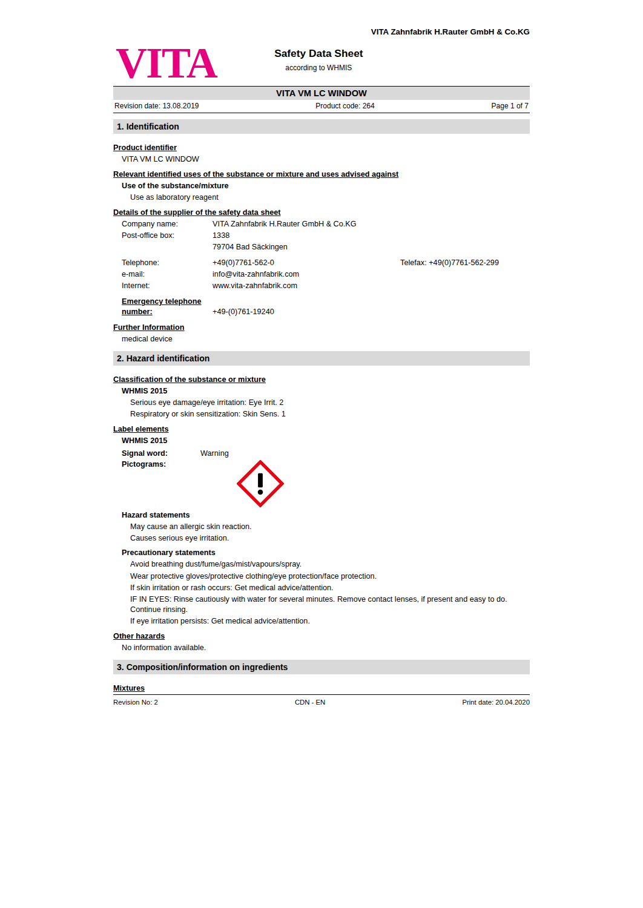VITA Zahnfabrik H.Rauter GmbH & Co.KG
VITA
Safety Data Sheet
according to WHMIS
VITA VM LC WINDOW
Revision date: 13.08.2019 Product code: 264 Page 1 of 7
1. Identification
Product identifier
VITA VM LC WINDOW
Relevant identified uses of the substance or mixture and uses advised against
Use of the substance/mixture
Use as laboratory reagent
Details of the supplier of the safety data sheet
| Company name: | VITA Zahnfabrik H.Rauter GmbH & Co.KG | |
| Post-office box: | 1338 | |
| | 79704 Bad Säckingen | |
| Telephone: | +49(0)7761-562-0 | Telefax: +49(0)7761-562-299 |
| e-mail: | info@vita-zahnfabrik.com | |
| Internet: | www.vita-zahnfabrik.com | |
Emergency telephone number:+49-(0)761-19240
Further Information
medical device
2. Hazard identification
Classification of the substance or mixture
WHMIS 2015
Serious eye damage/eye irritation: Eye Irrit. 2
Respiratory or skin sensitization: Skin Sens. 1
Label elements
WHMIS 2015
Signal word: Warning
Pictograms:
Hazard statements
May cause an allergic skin reaction.
Causes serious eye irritation.
Precautionary statements
Avoid breathing dust/fume/gas/mist/vapours/spray.
Wear protective gloves/protective clothing/eye protection/face protection.
If skin irritation or rash occurs: Get medical advice/attention.
IF IN EYES: Rinse cautiously with water for several minutes. Remove contact lenses, if present and easy to do. Continue rinsing.
If eye irritation persists: Get medical advice/attention.
Other hazards
No information available.
3. Composition/information on ingredients
Mixtures
Revision No: 2 CDN - EN Print date: 20.04.2020